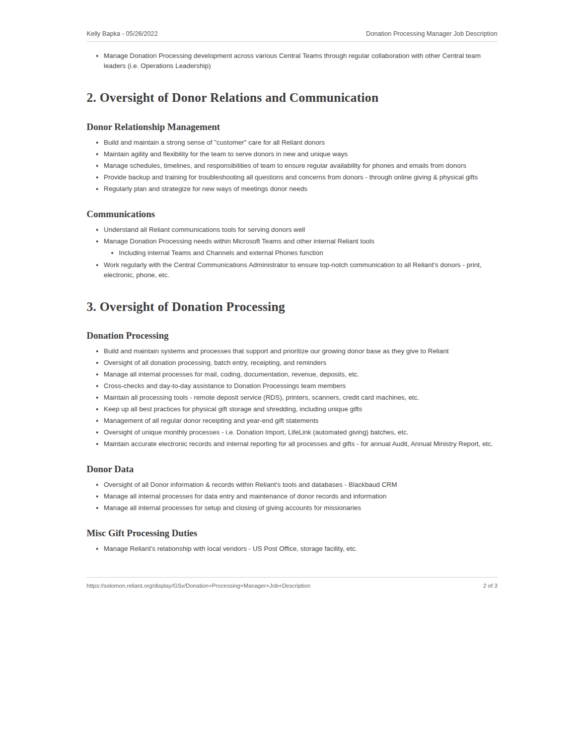Kelly Bapka - 05/26/2022 Donation Processing Manager Job Description
Manage Donation Processing development across various Central Teams through regular collaboration with other Central team leaders (i.e. Operations Leadership)
2. Oversight of Donor Relations and Communication
Donor Relationship Management
Build and maintain a strong sense of "customer" care for all Reliant donors
Maintain agility and flexibility for the team to serve donors in new and unique ways
Manage schedules, timelines, and responsibilities of team to ensure regular availability for phones and emails from donors
Provide backup and training for troubleshooting all questions and concerns from donors - through online giving & physical gifts
Regularly plan and strategize for new ways of meetings donor needs
Communications
Understand all Reliant communications tools for serving donors well
Manage Donation Processing needs within Microsoft Teams and other internal Reliant tools
Including internal Teams and Channels and external Phones function
Work regularly with the Central Communications Administrator to ensure top-notch communication to all Reliant's donors - print, electronic, phone, etc.
3. Oversight of Donation Processing
Donation Processing
Build and maintain systems and processes that support and prioritize our growing donor base as they give to Reliant
Oversight of all donation processing, batch entry, receipting, and reminders
Manage all internal processes for mail, coding, documentation, revenue, deposits, etc.
Cross-checks and day-to-day assistance to Donation Processings team members
Maintain all processing tools - remote deposit service (RDS), printers, scanners, credit card machines, etc.
Keep up all best practices for physical gift storage and shredding, including unique gifts
Management of all regular donor receipting and year-end gift statements
Oversight of unique monthly processes - i.e. Donation Import, LifeLink (automated giving) batches, etc.
Maintain accurate electronic records and internal reporting for all processes and gifts - for annual Audit, Annual Ministry Report, etc.
Donor Data
Oversight of all Donor information & records within Reliant's tools and databases - Blackbaud CRM
Manage all internal processes for data entry and maintenance of donor records and information
Manage all internal processes for setup and closing of giving accounts for missionaries
Misc Gift Processing Duties
Manage Reliant's relationship with local vendors - US Post Office, storage facility, etc.
https://solomon.reliant.org/display/GSv/Donation+Processing+Manager+Job+Description 2 of 3